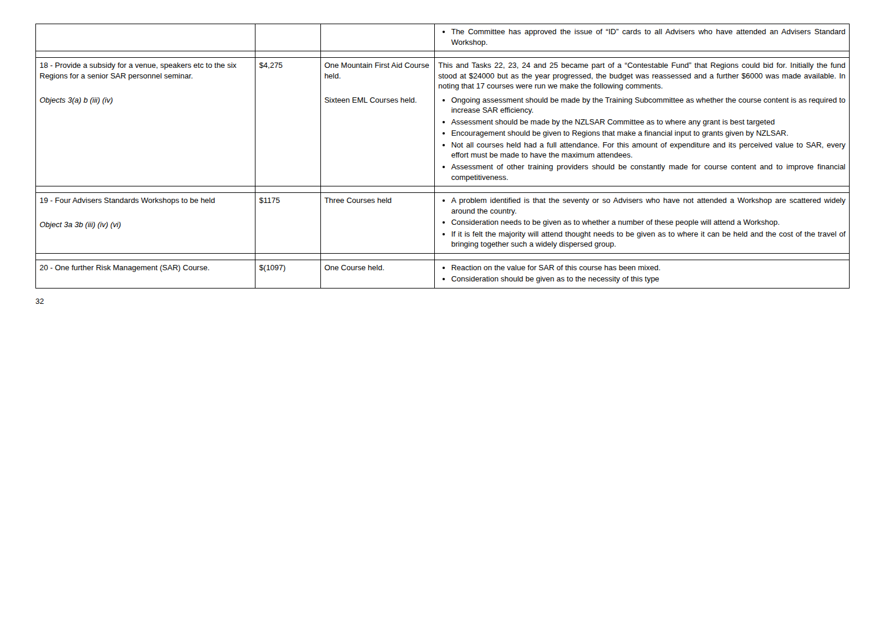| | | | The Committee has approved the issue of “ID” cards to all Advisers who have attended an Advisers Standard Workshop. |
| 18 - Provide a subsidy for a venue, speakers etc to the six Regions for a senior SAR personnel seminar. Objects 3(a) b (iii) (iv) | $4,275 | One Mountain First Aid Course held. Sixteen EML Courses held. | This and Tasks 22, 23, 24 and 25 became part of a “Contestable Fund” that Regions could bid for. Initially the fund stood at $24000 but as the year progressed, the budget was reassessed and a further $6000 was made available. In noting that 17 courses were run we make the following comments. Ongoing assessment should be made by the Training Subcommittee as whether the course content is as required to increase SAR efficiency. Assessment should be made by the NZLSAR Committee as to where any grant is best targeted Encouragement should be given to Regions that make a financial input to grants given by NZLSAR. Not all courses held had a full attendance. For this amount of expenditure and its perceived value to SAR, every effort must be made to have the maximum attendees. Assessment of other training providers should be constantly made for course content and to improve financial competitiveness. |
| 19 - Four Advisers Standards Workshops to be held Object 3a 3b (iii) (iv) (vi) | $1175 | Three Courses held | A problem identified is that the seventy or so Advisers who have not attended a Workshop are scattered widely around the country. Consideration needs to be given as to whether a number of these people will attend a Workshop. If it is felt the majority will attend thought needs to be given as to where it can be held and the cost of the travel of bringing together such a widely dispersed group. |
| 20 - One further Risk Management (SAR) Course. | $(1097) | One Course held. | Reaction on the value for SAR of this course has been mixed. Consideration should be given as to the necessity of this type |
32